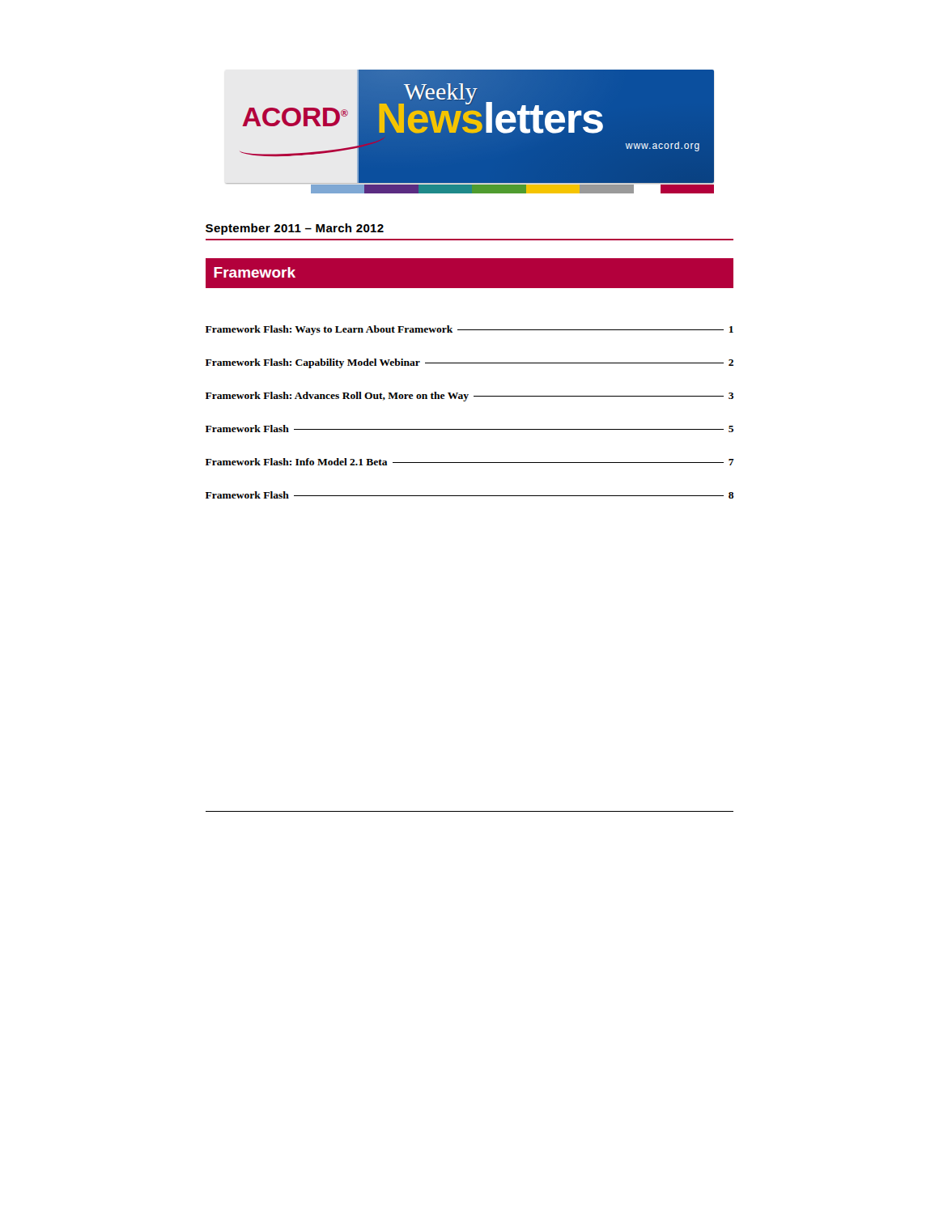ACORD®
Weekly
News letters
www.acord.org
September 2011 – March 2012
Framework
Framework Flash: Ways to Learn About Framework 1
Framework Flash: Capability Model Webinar 2
Framework Flash: Advances Roll Out, More on the Way 3
Framework Flash 5
Framework Flash: Info Model 2.1 Beta 7
Framework Flash 8